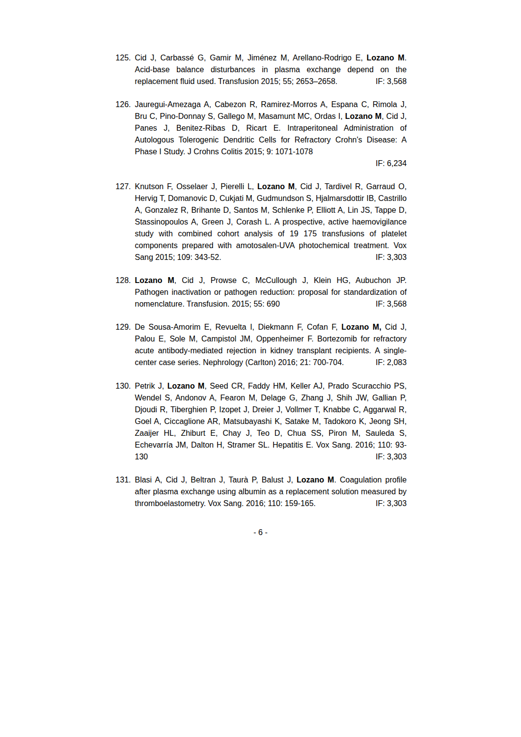125. Cid J, Carbassé G, Gamir M, Jiménez M, Arellano-Rodrigo E, Lozano M. Acid-base balance disturbances in plasma exchange depend on the replacement fluid used. Transfusion 2015; 55; 2653–2658.IF: 3,568
126. Jauregui-Amezaga A, Cabezon R, Ramirez-Morros A, Espana C, Rimola J, Bru C, Pino-Donnay S, Gallego M, Masamunt MC, Ordas I, Lozano M, Cid J, Panes J, Benitez-Ribas D, Ricart E. Intraperitoneal Administration of Autologous Tolerogenic Dendritic Cells for Refractory Crohn's Disease: A Phase I Study. J Crohns Colitis 2015; 9: 1071-1078
IF: 6,234
127. Knutson F, Osselaer J, Pierelli L, Lozano M, Cid J, Tardivel R, Garraud O, Hervig T, Domanovic D, Cukjati M, Gudmundson S, Hjalmarsdottir IB, Castrillo A, Gonzalez R, Brihante D, Santos M, Schlenke P, Elliott A, Lin JS, Tappe D, Stassinopoulos A, Green J, Corash L. A prospective, active haemovigilance study with combined cohort analysis of 19 175 transfusions of platelet components prepared with amotosalen-UVA photochemical treatment. Vox Sang 2015; 109: 343-52.IF: 3,303
128. Lozano M, Cid J, Prowse C, McCullough J, Klein HG, Aubuchon JP. Pathogen inactivation or pathogen reduction: proposal for standardization of nomenclature. Transfusion. 2015; 55: 690IF: 3,568
129. De Sousa-Amorim E, Revuelta I, Diekmann F, Cofan F, Lozano M, Cid J, Palou E, Sole M, Campistol JM, Oppenheimer F. Bortezomib for refractory acute antibody-mediated rejection in kidney transplant recipients. A single-center case series. Nephrology (Carlton) 2016; 21: 700-704.IF: 2,083
130. Petrik J, Lozano M, Seed CR, Faddy HM, Keller AJ, Prado Scuracchio PS, Wendel S, Andonov A, Fearon M, Delage G, Zhang J, Shih JW, Gallian P, Djoudi R, Tiberghien P, Izopet J, Dreier J, Vollmer T, Knabbe C, Aggarwal R, Goel A, Ciccaglione AR, Matsubayashi K, Satake M, Tadokoro K, Jeong SH, Zaaijer HL, Zhiburt E, Chay J, Teo D, Chua SS, Piron M, Sauleda S, Echevarría JM, Dalton H, Stramer SL. Hepatitis E. Vox Sang. 2016; 110: 93-130IF: 3,303
131. Blasi A, Cid J, Beltran J, Taurà P, Balust J, Lozano M. Coagulation profile after plasma exchange using albumin as a replacement solution measured by thromboelastometry. Vox Sang. 2016; 110: 159-165.IF: 3,303
- 6 -